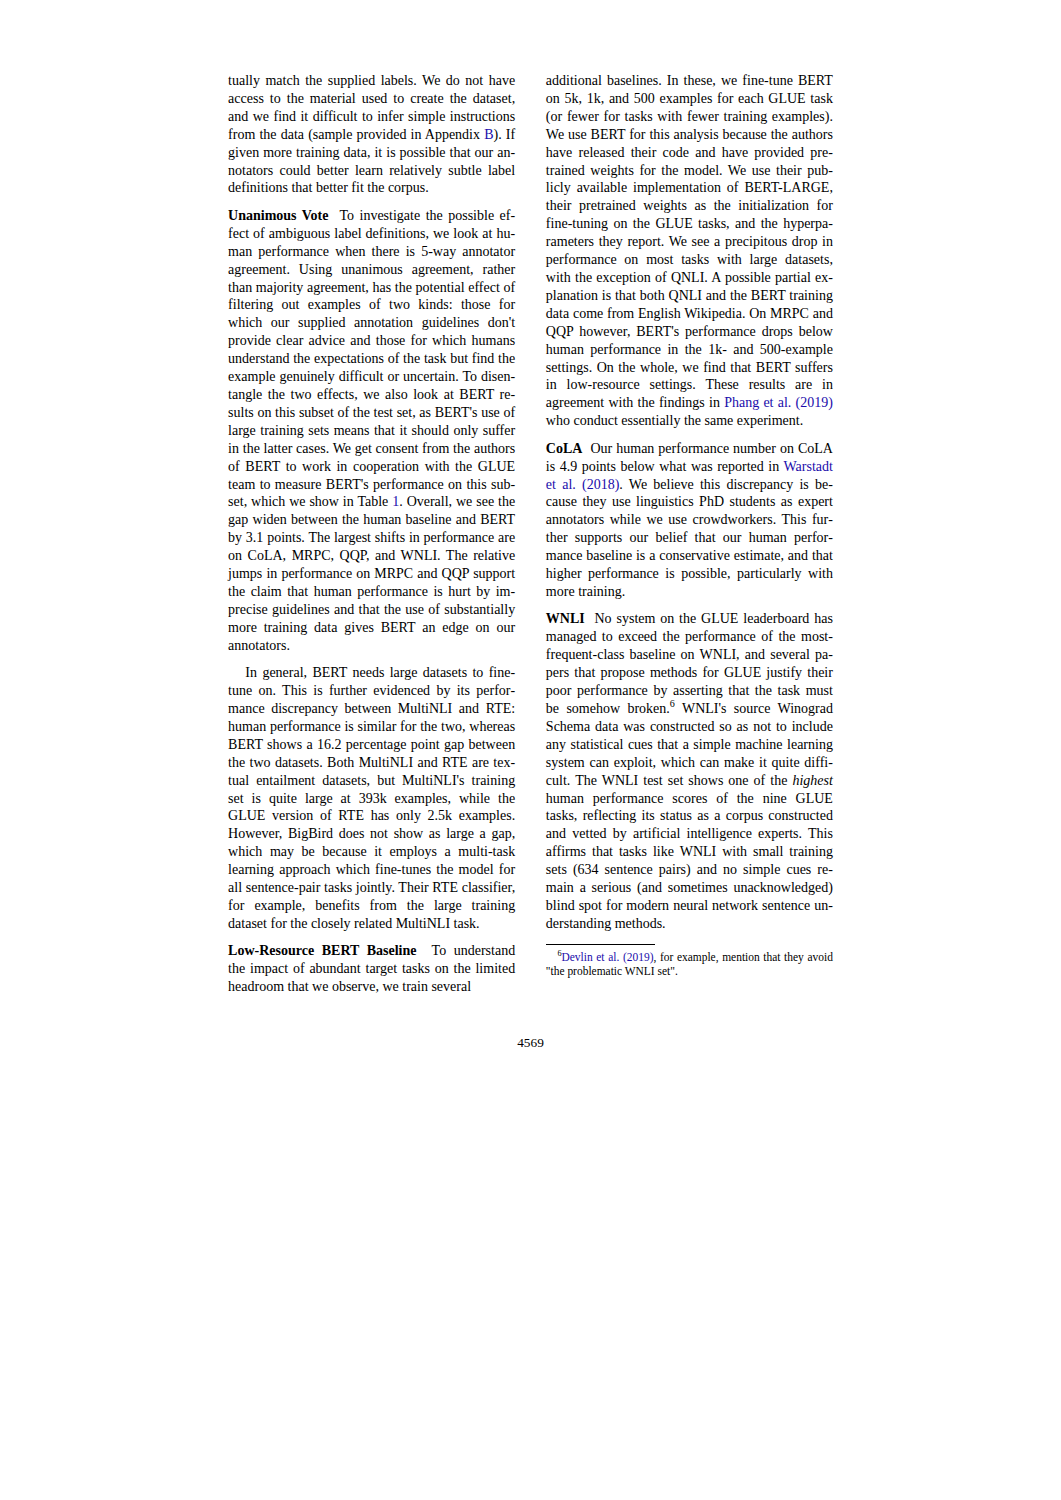tually match the supplied labels. We do not have access to the material used to create the dataset, and we find it difficult to infer simple instructions from the data (sample provided in Appendix B). If given more training data, it is possible that our annotators could better learn relatively subtle label definitions that better fit the corpus.
Unanimous Vote To investigate the possible effect of ambiguous label definitions, we look at human performance when there is 5-way annotator agreement. Using unanimous agreement, rather than majority agreement, has the potential effect of filtering out examples of two kinds: those for which our supplied annotation guidelines don't provide clear advice and those for which humans understand the expectations of the task but find the example genuinely difficult or uncertain. To disentangle the two effects, we also look at BERT results on this subset of the test set, as BERT's use of large training sets means that it should only suffer in the latter cases. We get consent from the authors of BERT to work in cooperation with the GLUE team to measure BERT's performance on this subset, which we show in Table 1. Overall, we see the gap widen between the human baseline and BERT by 3.1 points. The largest shifts in performance are on CoLA, MRPC, QQP, and WNLI. The relative jumps in performance on MRPC and QQP support the claim that human performance is hurt by imprecise guidelines and that the use of substantially more training data gives BERT an edge on our annotators.
In general, BERT needs large datasets to fine-tune on. This is further evidenced by its performance discrepancy between MultiNLI and RTE: human performance is similar for the two, whereas BERT shows a 16.2 percentage point gap between the two datasets. Both MultiNLI and RTE are textual entailment datasets, but MultiNLI's training set is quite large at 393k examples, while the GLUE version of RTE has only 2.5k examples. However, BigBird does not show as large a gap, which may be because it employs a multi-task learning approach which fine-tunes the model for all sentence-pair tasks jointly. Their RTE classifier, for example, benefits from the large training dataset for the closely related MultiNLI task.
Low-Resource BERT Baseline To understand the impact of abundant target tasks on the limited headroom that we observe, we train several
additional baselines. In these, we fine-tune BERT on 5k, 1k, and 500 examples for each GLUE task (or fewer for tasks with fewer training examples). We use BERT for this analysis because the authors have released their code and have provided pretrained weights for the model. We use their publicly available implementation of BERT-LARGE, their pretrained weights as the initialization for fine-tuning on the GLUE tasks, and the hyperparameters they report. We see a precipitous drop in performance on most tasks with large datasets, with the exception of QNLI. A possible partial explanation is that both QNLI and the BERT training data come from English Wikipedia. On MRPC and QQP however, BERT's performance drops below human performance in the 1k- and 500-example settings. On the whole, we find that BERT suffers in low-resource settings. These results are in agreement with the findings in Phang et al. (2019) who conduct essentially the same experiment.
CoLA Our human performance number on CoLA is 4.9 points below what was reported in Warstadt et al. (2018). We believe this discrepancy is because they use linguistics PhD students as expert annotators while we use crowdworkers. This further supports our belief that our human performance baseline is a conservative estimate, and that higher performance is possible, particularly with more training.
WNLI No system on the GLUE leaderboard has managed to exceed the performance of the most-frequent-class baseline on WNLI, and several papers that propose methods for GLUE justify their poor performance by asserting that the task must be somehow broken.6 WNLI's source Winograd Schema data was constructed so as not to include any statistical cues that a simple machine learning system can exploit, which can make it quite difficult. The WNLI test set shows one of the highest human performance scores of the nine GLUE tasks, reflecting its status as a corpus constructed and vetted by artificial intelligence experts. This affirms that tasks like WNLI with small training sets (634 sentence pairs) and no simple cues remain a serious (and sometimes unacknowledged) blind spot for modern neural network sentence understanding methods.
6Devlin et al. (2019), for example, mention that they avoid "the problematic WNLI set".
4569